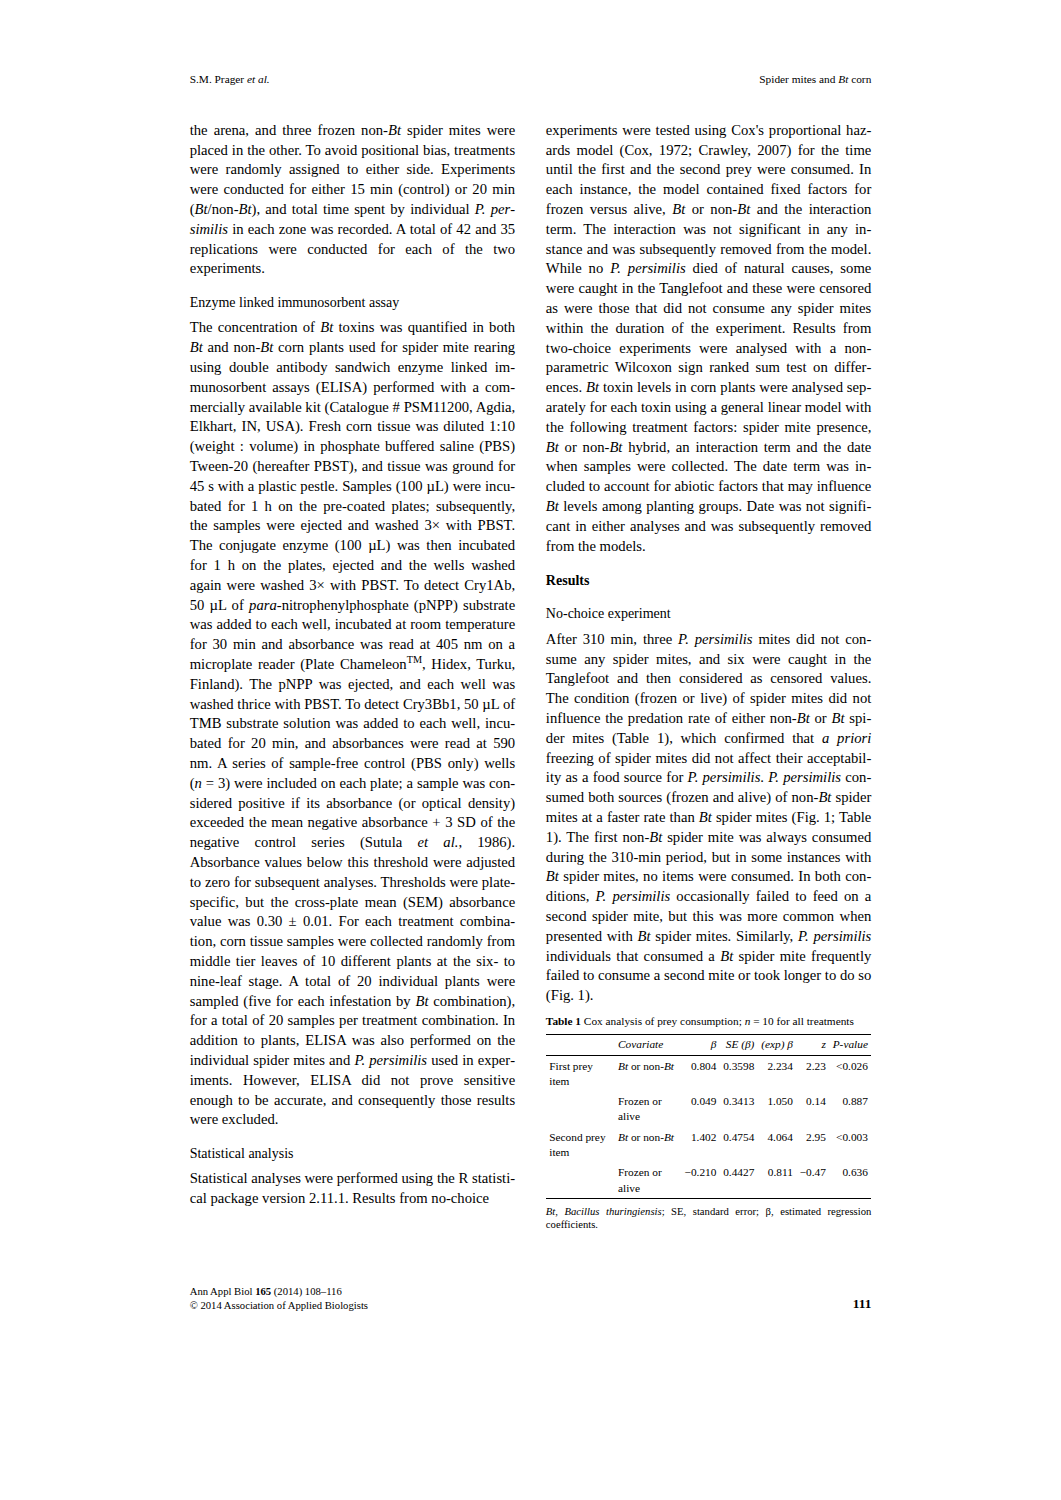S.M. Prager et al.
Spider mites and Bt corn
the arena, and three frozen non-Bt spider mites were placed in the other. To avoid positional bias, treatments were randomly assigned to either side. Experiments were conducted for either 15 min (control) or 20 min (Bt/non-Bt), and total time spent by individual P. persimilis in each zone was recorded. A total of 42 and 35 replications were conducted for each of the two experiments.
Enzyme linked immunosorbent assay
The concentration of Bt toxins was quantified in both Bt and non-Bt corn plants used for spider mite rearing using double antibody sandwich enzyme linked immunosorbent assays (ELISA) performed with a commercially available kit (Catalogue # PSM11200, Agdia, Elkhart, IN, USA). Fresh corn tissue was diluted 1:10 (weight : volume) in phosphate buffered saline (PBS) Tween-20 (hereafter PBST), and tissue was ground for 45 s with a plastic pestle. Samples (100 µL) were incubated for 1 h on the pre-coated plates; subsequently, the samples were ejected and washed 3× with PBST. The conjugate enzyme (100 µL) was then incubated for 1 h on the plates, ejected and the wells washed again were washed 3× with PBST. To detect Cry1Ab, 50 µL of para-nitrophenylphosphate (pNPP) substrate was added to each well, incubated at room temperature for 30 min and absorbance was read at 405 nm on a microplate reader (Plate ChameleonTM, Hidex, Turku, Finland). The pNPP was ejected, and each well was washed thrice with PBST. To detect Cry3Bb1, 50 µL of TMB substrate solution was added to each well, incubated for 20 min, and absorbances were read at 590 nm. A series of sample-free control (PBS only) wells (n = 3) were included on each plate; a sample was considered positive if its absorbance (or optical density) exceeded the mean negative absorbance + 3 SD of the negative control series (Sutula et al., 1986). Absorbance values below this threshold were adjusted to zero for subsequent analyses. Thresholds were plate-specific, but the cross-plate mean (SEM) absorbance value was 0.30 ± 0.01. For each treatment combination, corn tissue samples were collected randomly from middle tier leaves of 10 different plants at the six- to nine-leaf stage. A total of 20 individual plants were sampled (five for each infestation by Bt combination), for a total of 20 samples per treatment combination. In addition to plants, ELISA was also performed on the individual spider mites and P. persimilis used in experiments. However, ELISA did not prove sensitive enough to be accurate, and consequently those results were excluded.
Statistical analysis
Statistical analyses were performed using the R statistical package version 2.11.1. Results from no-choice
experiments were tested using Cox's proportional hazards model (Cox, 1972; Crawley, 2007) for the time until the first and the second prey were consumed. In each instance, the model contained fixed factors for frozen versus alive, Bt or non-Bt and the interaction term. The interaction was not significant in any instance and was subsequently removed from the model. While no P. persimilis died of natural causes, some were caught in the Tanglefoot and these were censored as were those that did not consume any spider mites within the duration of the experiment. Results from two-choice experiments were analysed with a non-parametric Wilcoxon sign ranked sum test on differences. Bt toxin levels in corn plants were analysed separately for each toxin using a general linear model with the following treatment factors: spider mite presence, Bt or non-Bt hybrid, an interaction term and the date when samples were collected. The date term was included to account for abiotic factors that may influence Bt levels among planting groups. Date was not significant in either analyses and was subsequently removed from the models.
Results
No-choice experiment
After 310 min, three P. persimilis mites did not consume any spider mites, and six were caught in the Tanglefoot and then considered as censored values. The condition (frozen or live) of spider mites did not influence the predation rate of either non-Bt or Bt spider mites (Table 1), which confirmed that a priori freezing of spider mites did not affect their acceptability as a food source for P. persimilis. P. persimilis consumed both sources (frozen and alive) of non-Bt spider mites at a faster rate than Bt spider mites (Fig. 1; Table 1). The first non-Bt spider mite was always consumed during the 310-min period, but in some instances with Bt spider mites, no items were consumed. In both conditions, P. persimilis occasionally failed to feed on a second spider mite, but this was more common when presented with Bt spider mites. Similarly, P. persimilis individuals that consumed a Bt spider mite frequently failed to consume a second mite or took longer to do so (Fig. 1).
Table 1 Cox analysis of prey consumption; n = 10 for all treatments
| | Covariate | β | SE (β) | (exp) β | z | P-value |
| --- | --- | --- | --- | --- | --- | --- |
| First prey item | Bt or non- Bt | 0.804 | 0.3598 | 2.234 | 2.23 | <0.026 |
| | Frozen or alive | 0.049 | 0.3413 | 1.050 | 0.14 | 0.887 |
| Second prey item | Bt or non- Bt | 1.402 | 0.4754 | 4.064 | 2.95 | <0.003 |
| | Frozen or alive | −0.210 | 0.4427 | 0.811 | −0.47 | 0.636 |
Bt, Bacillus thuringiensis; SE, standard error; β, estimated regression coefficients.
Ann Appl Biol 165 (2014) 108–116
© 2014 Association of Applied Biologists
111